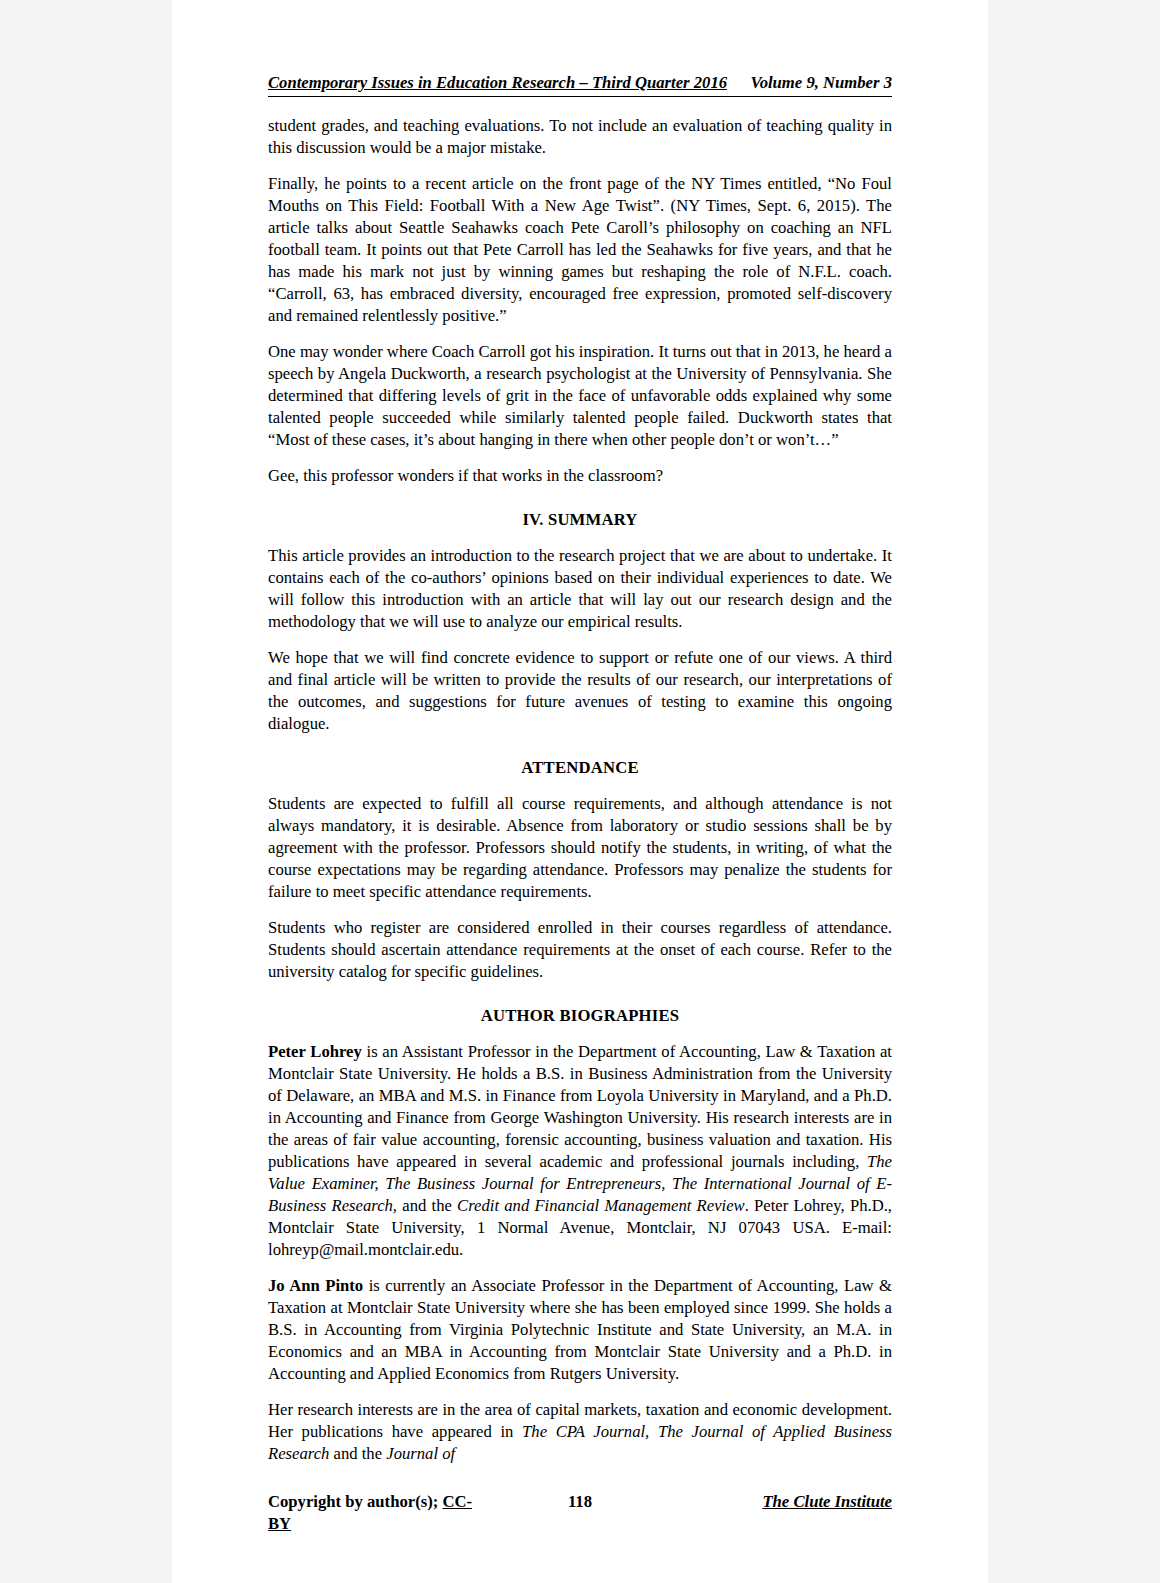Contemporary Issues in Education Research – Third Quarter 2016
Volume 9, Number 3
student grades, and teaching evaluations. To not include an evaluation of teaching quality in this discussion would be a major mistake.
Finally, he points to a recent article on the front page of the NY Times entitled, “No Foul Mouths on This Field: Football With a New Age Twist”. (NY Times, Sept. 6, 2015). The article talks about Seattle Seahawks coach Pete Caroll’s philosophy on coaching an NFL football team. It points out that Pete Carroll has led the Seahawks for five years, and that he has made his mark not just by winning games but reshaping the role of N.F.L. coach. “Carroll, 63, has embraced diversity, encouraged free expression, promoted self-discovery and remained relentlessly positive.”
One may wonder where Coach Carroll got his inspiration. It turns out that in 2013, he heard a speech by Angela Duckworth, a research psychologist at the University of Pennsylvania. She determined that differing levels of grit in the face of unfavorable odds explained why some talented people succeeded while similarly talented people failed. Duckworth states that “Most of these cases, it’s about hanging in there when other people don’t or won’t…”
Gee, this professor wonders if that works in the classroom?
IV. SUMMARY
This article provides an introduction to the research project that we are about to undertake. It contains each of the co-authors’ opinions based on their individual experiences to date. We will follow this introduction with an article that will lay out our research design and the methodology that we will use to analyze our empirical results.
We hope that we will find concrete evidence to support or refute one of our views. A third and final article will be written to provide the results of our research, our interpretations of the outcomes, and suggestions for future avenues of testing to examine this ongoing dialogue.
ATTENDANCE
Students are expected to fulfill all course requirements, and although attendance is not always mandatory, it is desirable. Absence from laboratory or studio sessions shall be by agreement with the professor. Professors should notify the students, in writing, of what the course expectations may be regarding attendance. Professors may penalize the students for failure to meet specific attendance requirements.
Students who register are considered enrolled in their courses regardless of attendance. Students should ascertain attendance requirements at the onset of each course. Refer to the university catalog for specific guidelines.
AUTHOR BIOGRAPHIES
Peter Lohrey is an Assistant Professor in the Department of Accounting, Law & Taxation at Montclair State University. He holds a B.S. in Business Administration from the University of Delaware, an MBA and M.S. in Finance from Loyola University in Maryland, and a Ph.D. in Accounting and Finance from George Washington University. His research interests are in the areas of fair value accounting, forensic accounting, business valuation and taxation. His publications have appeared in several academic and professional journals including, The Value Examiner, The Business Journal for Entrepreneurs, The International Journal of E-Business Research, and the Credit and Financial Management Review. Peter Lohrey, Ph.D., Montclair State University, 1 Normal Avenue, Montclair, NJ 07043 USA. E-mail: lohreyp@mail.montclair.edu.
Jo Ann Pinto is currently an Associate Professor in the Department of Accounting, Law & Taxation at Montclair State University where she has been employed since 1999. She holds a B.S. in Accounting from Virginia Polytechnic Institute and State University, an M.A. in Economics and an MBA in Accounting from Montclair State University and a Ph.D. in Accounting and Applied Economics from Rutgers University.
Her research interests are in the area of capital markets, taxation and economic development. Her publications have appeared in The CPA Journal, The Journal of Applied Business Research and the Journal of
Copyright by author(s); CC-BY
118
The Clute Institute